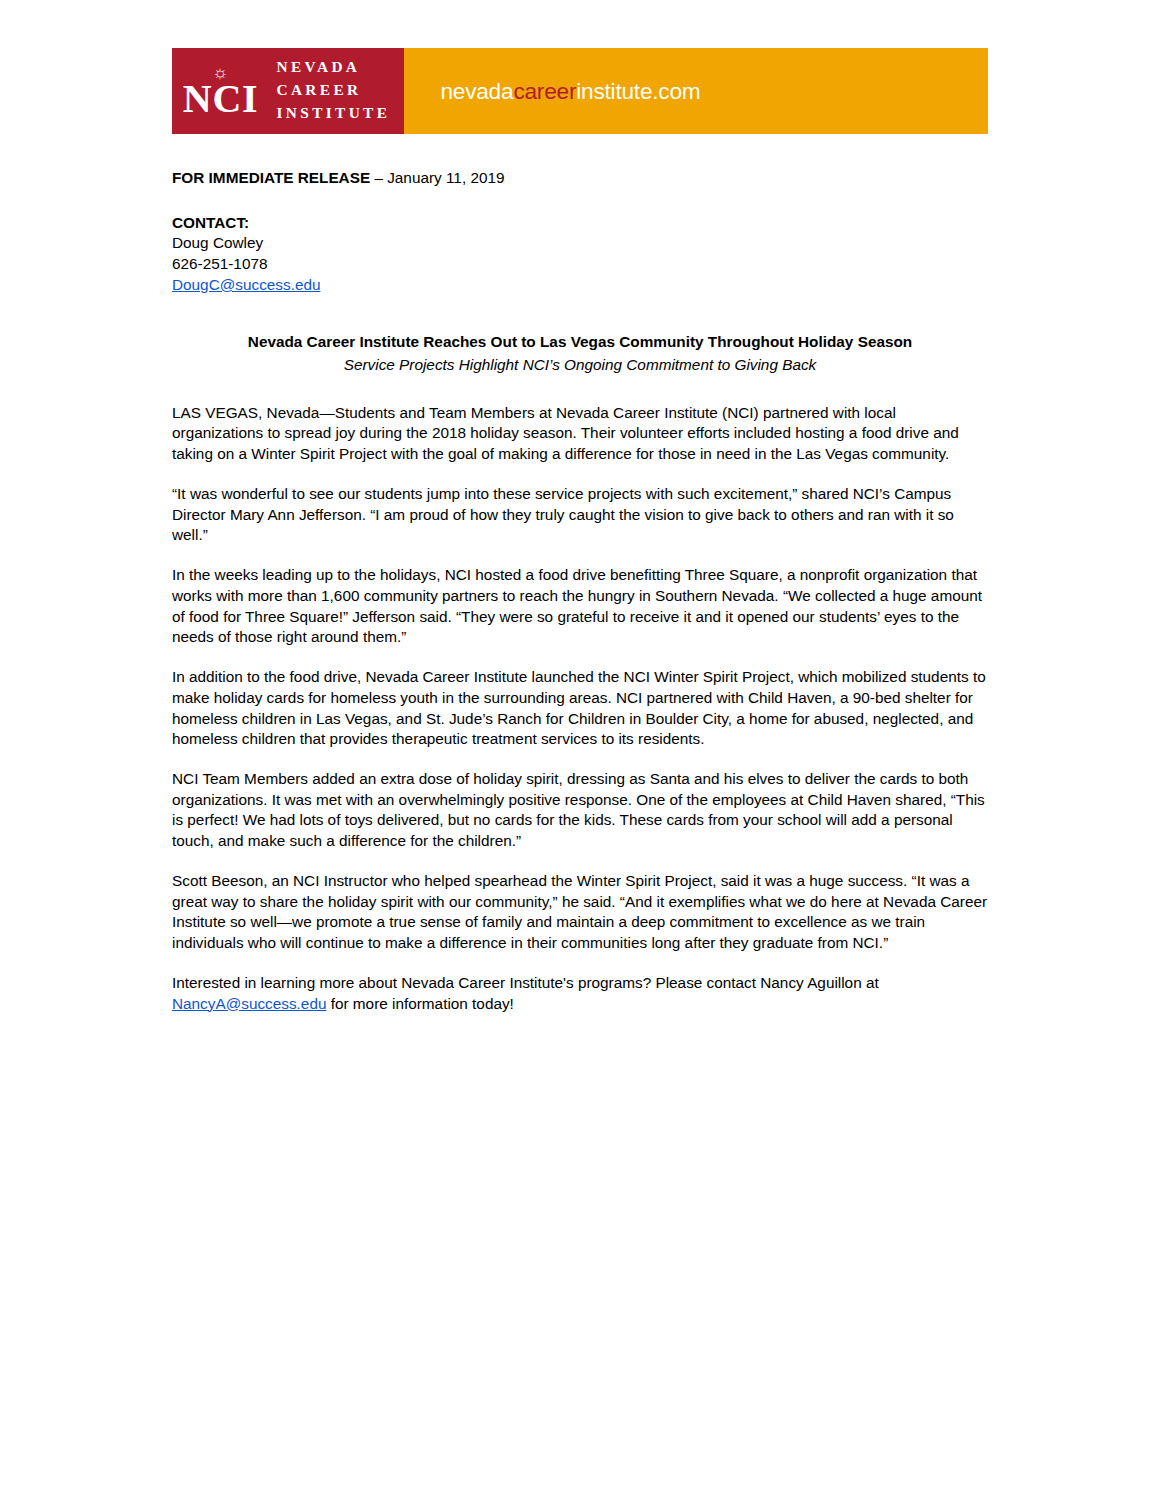☼NCI
Nevada
Career
Institute
nevada career institute.com
FOR IMMEDIATE RELEASE – January 11, 2019
CONTACT:
Doug Cowley
626-251-1078
DougC@success.edu
Nevada Career Institute Reaches Out to Las Vegas Community Throughout Holiday Season
Service Projects Highlight NCI’s Ongoing Commitment to Giving Back
LAS VEGAS, Nevada—Students and Team Members at Nevada Career Institute (NCI) partnered with local organizations to spread joy during the 2018 holiday season. Their volunteer efforts included hosting a food drive and taking on a Winter Spirit Project with the goal of making a difference for those in need in the Las Vegas community.
“It was wonderful to see our students jump into these service projects with such excitement,” shared NCI’s Campus Director Mary Ann Jefferson. “I am proud of how they truly caught the vision to give back to others and ran with it so well.”
In the weeks leading up to the holidays, NCI hosted a food drive benefitting Three Square, a nonprofit organization that works with more than 1,600 community partners to reach the hungry in Southern Nevada. “We collected a huge amount of food for Three Square!” Jefferson said. “They were so grateful to receive it and it opened our students’ eyes to the needs of those right around them.”
In addition to the food drive, Nevada Career Institute launched the NCI Winter Spirit Project, which mobilized students to make holiday cards for homeless youth in the surrounding areas. NCI partnered with Child Haven, a 90-bed shelter for homeless children in Las Vegas, and St. Jude’s Ranch for Children in Boulder City, a home for abused, neglected, and homeless children that provides therapeutic treatment services to its residents.
NCI Team Members added an extra dose of holiday spirit, dressing as Santa and his elves to deliver the cards to both organizations. It was met with an overwhelmingly positive response. One of the employees at Child Haven shared, “This is perfect! We had lots of toys delivered, but no cards for the kids. These cards from your school will add a personal touch, and make such a difference for the children.”
Scott Beeson, an NCI Instructor who helped spearhead the Winter Spirit Project, said it was a huge success. “It was a great way to share the holiday spirit with our community,” he said. “And it exemplifies what we do here at Nevada Career Institute so well—we promote a true sense of family and maintain a deep commitment to excellence as we train individuals who will continue to make a difference in their communities long after they graduate from NCI.”
Interested in learning more about Nevada Career Institute's programs? Please contact Nancy Aguillon at NancyA@success.edu for more information today!